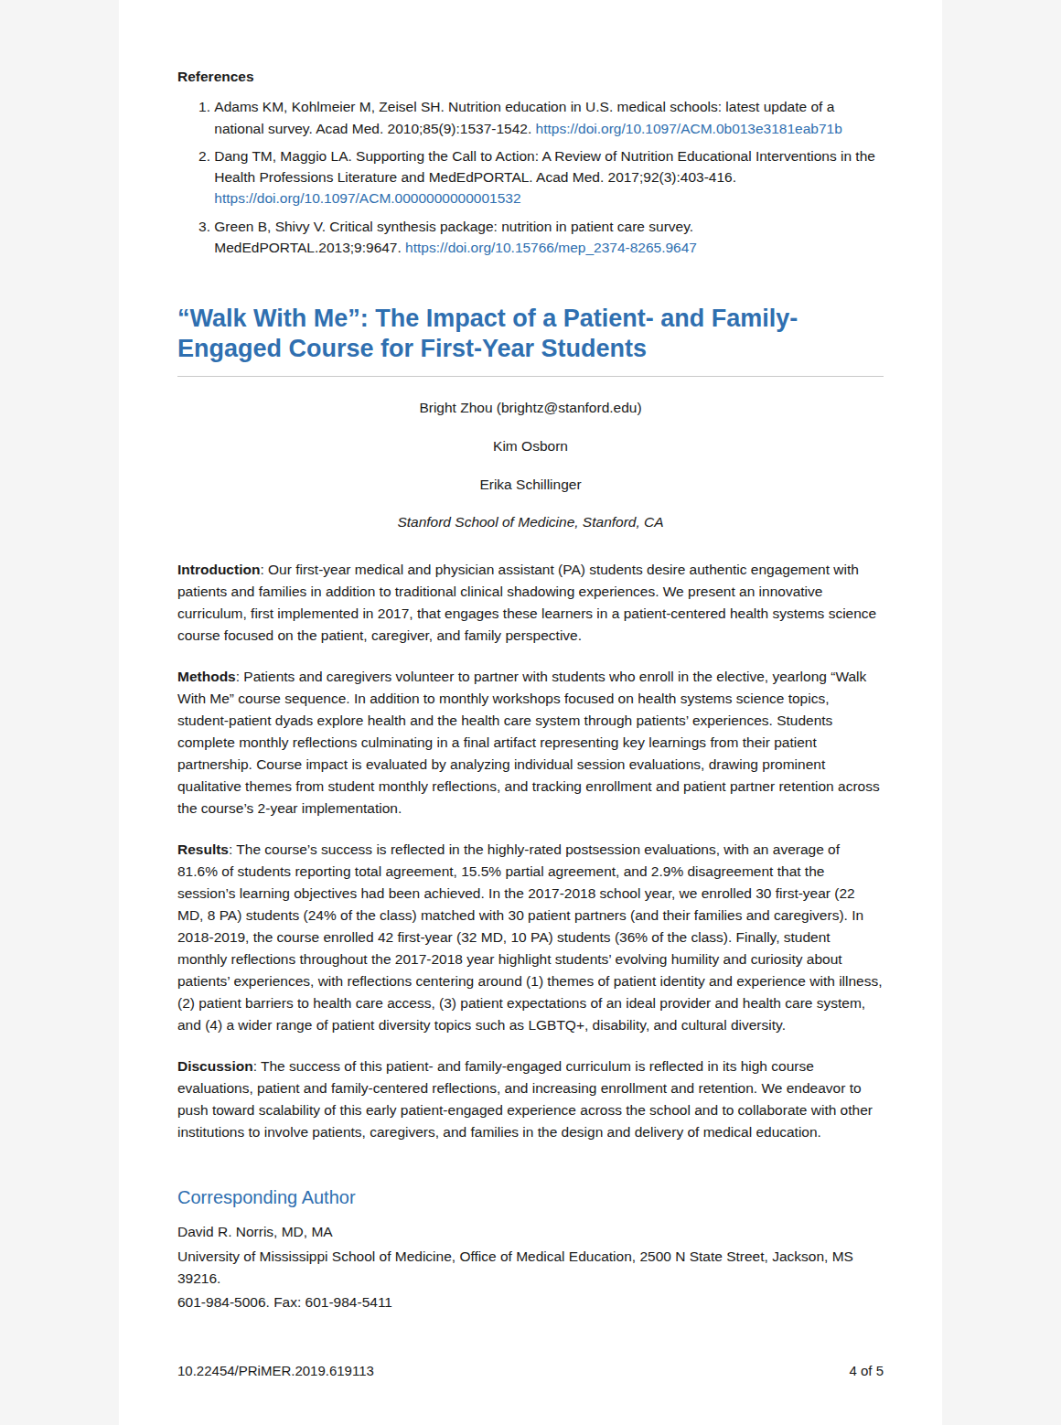References
Adams KM, Kohlmeier M, Zeisel SH. Nutrition education in U.S. medical schools: latest update of a national survey. Acad Med. 2010;85(9):1537-1542. https://doi.org/10.1097/ACM.0b013e3181eab71b
Dang TM, Maggio LA. Supporting the Call to Action: A Review of Nutrition Educational Interventions in the Health Professions Literature and MedEdPORTAL. Acad Med. 2017;92(3):403-416. https://doi.org/10.1097/ACM.0000000000001532
Green B, Shivy V. Critical synthesis package: nutrition in patient care survey. MedEdPORTAL.2013;9:9647. https://doi.org/10.15766/mep_2374-8265.9647
“Walk With Me”: The Impact of a Patient- and Family-Engaged Course for First-Year Students
Bright Zhou (brightz@stanford.edu)
Kim Osborn
Erika Schillinger
Stanford School of Medicine, Stanford, CA
Introduction: Our first-year medical and physician assistant (PA) students desire authentic engagement with patients and families in addition to traditional clinical shadowing experiences. We present an innovative curriculum, first implemented in 2017, that engages these learners in a patient-centered health systems science course focused on the patient, caregiver, and family perspective.
Methods: Patients and caregivers volunteer to partner with students who enroll in the elective, yearlong “Walk With Me” course sequence. In addition to monthly workshops focused on health systems science topics, student-patient dyads explore health and the health care system through patients’ experiences. Students complete monthly reflections culminating in a final artifact representing key learnings from their patient partnership. Course impact is evaluated by analyzing individual session evaluations, drawing prominent qualitative themes from student monthly reflections, and tracking enrollment and patient partner retention across the course’s 2-year implementation.
Results: The course’s success is reflected in the highly-rated postsession evaluations, with an average of 81.6% of students reporting total agreement, 15.5% partial agreement, and 2.9% disagreement that the session’s learning objectives had been achieved. In the 2017-2018 school year, we enrolled 30 first-year (22 MD, 8 PA) students (24% of the class) matched with 30 patient partners (and their families and caregivers). In 2018-2019, the course enrolled 42 first-year (32 MD, 10 PA) students (36% of the class). Finally, student monthly reflections throughout the 2017-2018 year highlight students’ evolving humility and curiosity about patients’ experiences, with reflections centering around (1) themes of patient identity and experience with illness, (2) patient barriers to health care access, (3) patient expectations of an ideal provider and health care system, and (4) a wider range of patient diversity topics such as LGBTQ+, disability, and cultural diversity.
Discussion: The success of this patient- and family-engaged curriculum is reflected in its high course evaluations, patient and family-centered reflections, and increasing enrollment and retention. We endeavor to push toward scalability of this early patient-engaged experience across the school and to collaborate with other institutions to involve patients, caregivers, and families in the design and delivery of medical education.
Corresponding Author
David R. Norris, MD, MA
University of Mississippi School of Medicine, Office of Medical Education, 2500 N State Street, Jackson, MS 39216.
601-984-5006. Fax: 601-984-5411
10.22454/PRiMER.2019.619113 4 of 5